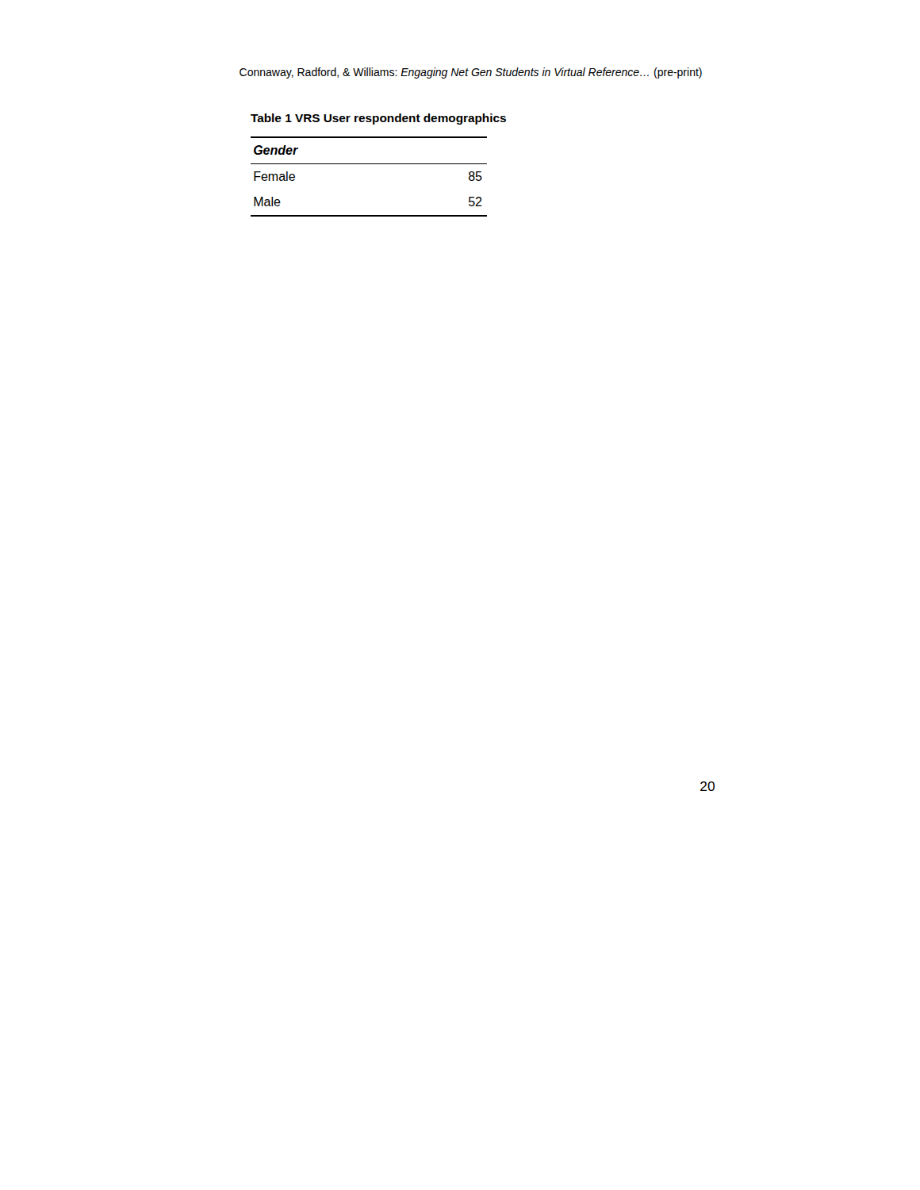Connaway, Radford, & Williams: Engaging Net Gen Students in Virtual Reference… (pre-print)
Table 1 VRS User respondent demographics
| Gender |
| --- |
| Female | 85 |
| Male | 52 |
20